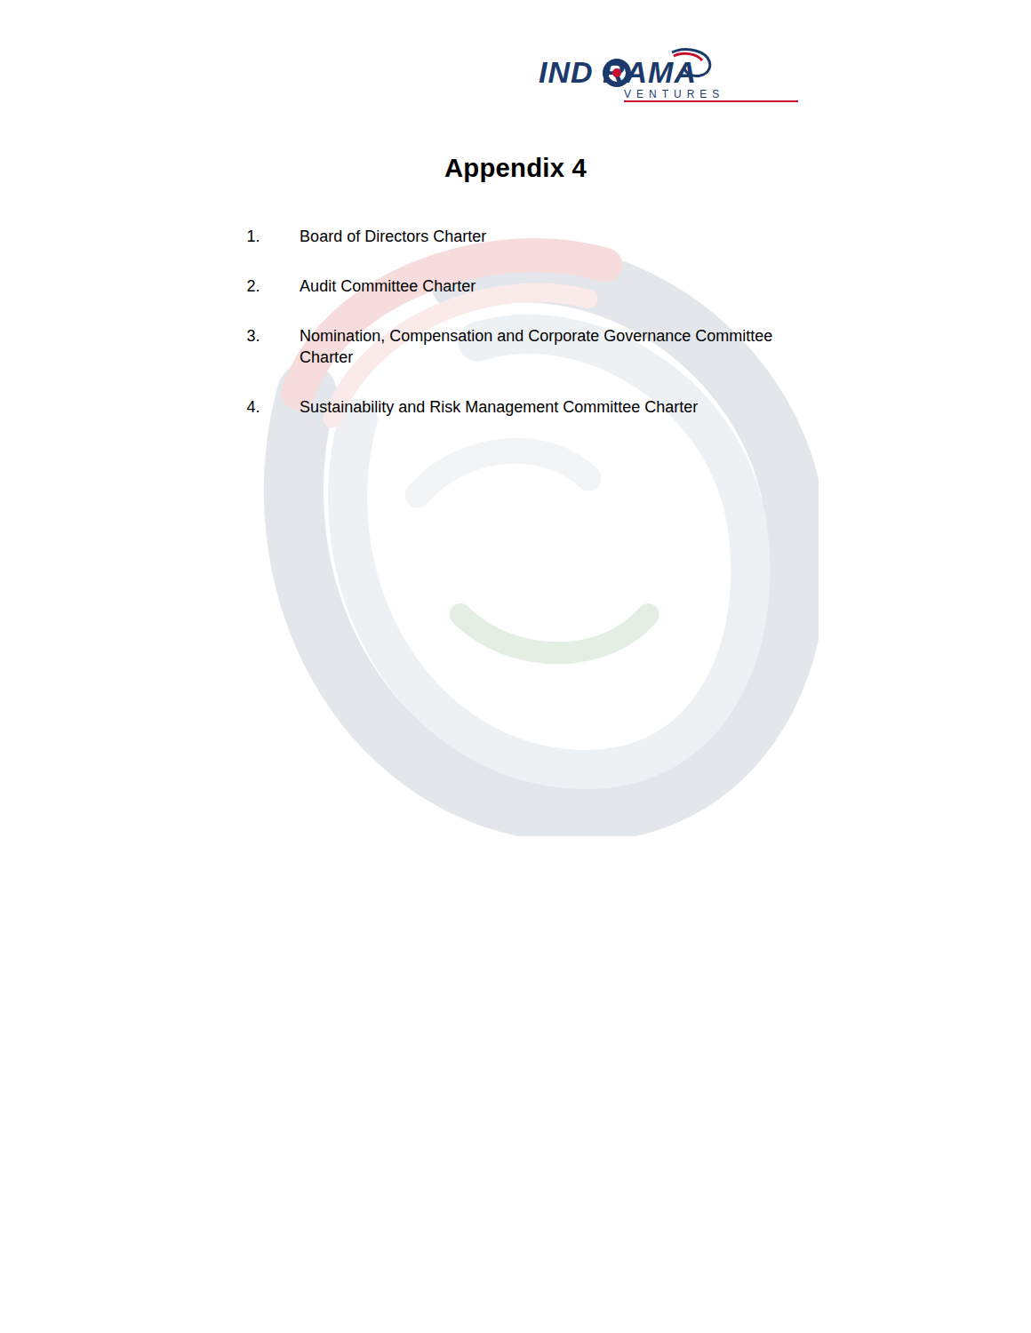IND RAMA VENTURES
Appendix 4
1. Board of Directors Charter
2. Audit Committee Charter
3. Nomination, Compensation and Corporate Governance Committee Charter
4. Sustainability and Risk Management Committee Charter